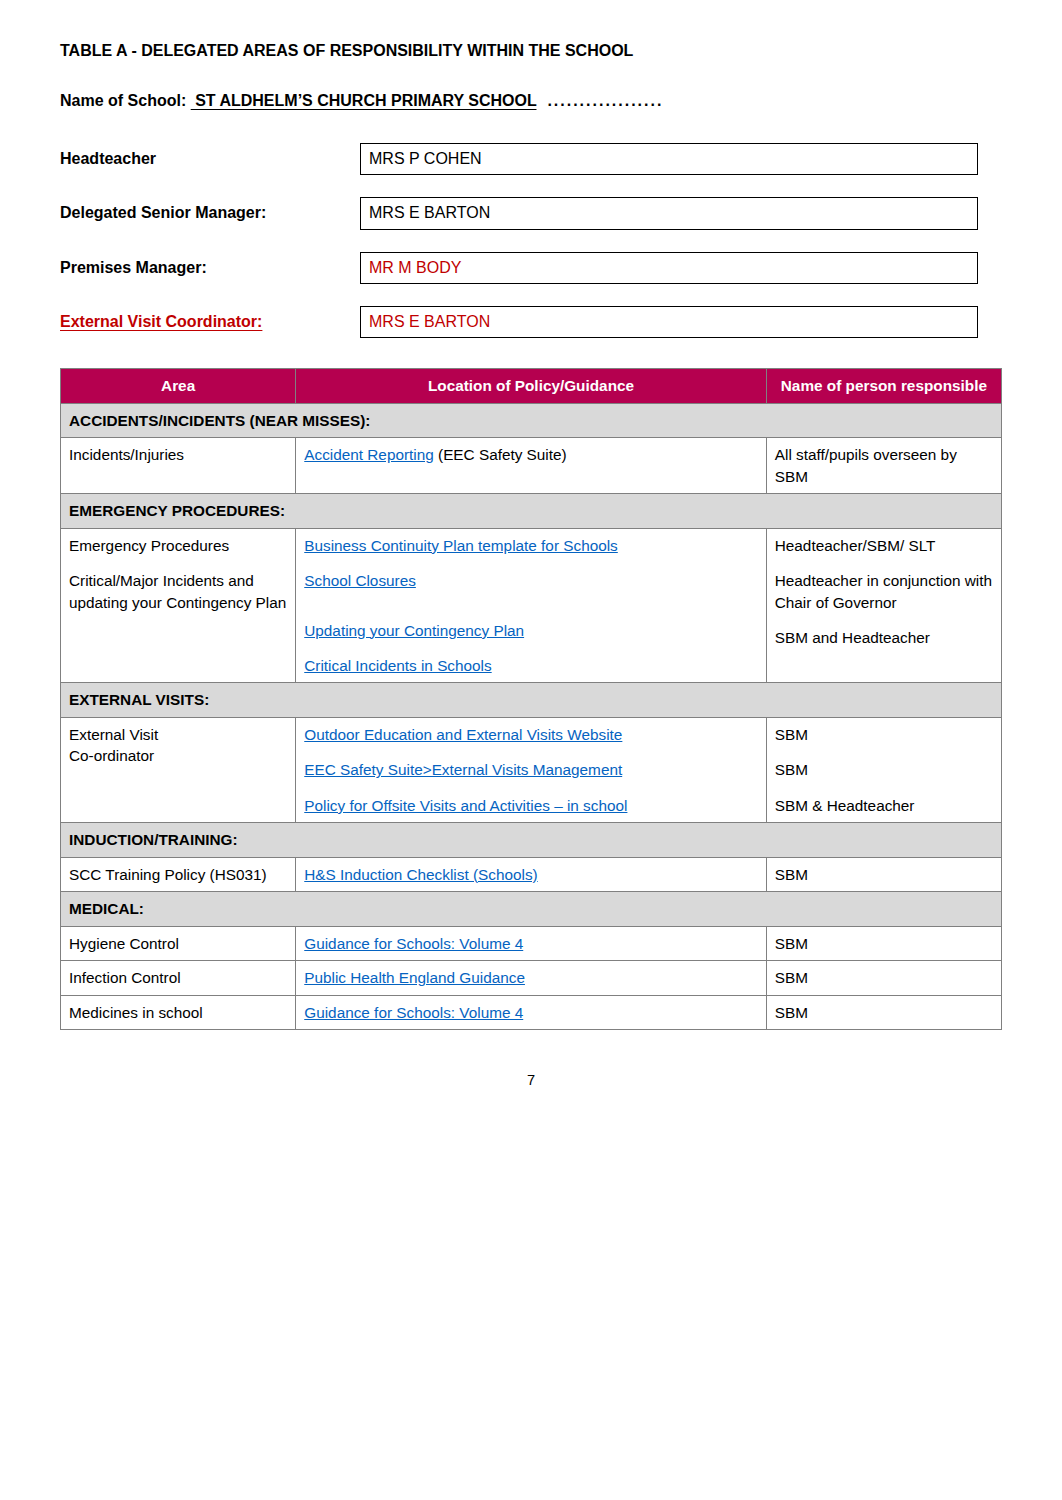Table A - Delegated Areas of Responsibility Within the School
Name of School: ST ALDHELM’S CHURCH PRIMARY SCHOOL ..................
Headteacher
MRS P COHEN
Delegated Senior Manager:
MRS E BARTON
Premises Manager:
MR M BODY
External Visit Coordinator:
MRS E BARTON
| Area | Location of Policy/Guidance | Name of person responsible |
| --- | --- | --- |
| Accidents/Incidents (Near Misses): |
| Incidents/Injuries | Accident Reporting (EEC Safety Suite) | All staff/pupils overseen by SBM |
| Emergency Procedures: |
| Emergency Procedures Critical/Major Incidents and updating your Contingency Plan | Business Continuity Plan template for Schools School Closures Updating your Contingency Plan Critical Incidents in Schools | Headteacher/SBM/ SLT Headteacher in conjunction with Chair of Governor SBM and Headteacher |
| External Visits: |
| External Visit Co-ordinator | Outdoor Education and External Visits Website EEC Safety Suite>External Visits Management Policy for Offsite Visits and Activities – in school | SBM SBM SBM & Headteacher |
| Induction/Training: |
| SCC Training Policy (HS031) | H&S Induction Checklist (Schools) | SBM |
| Medical: |
| Hygiene Control | Guidance for Schools: Volume 4 | SBM |
| Infection Control | Public Health England Guidance | SBM |
| Medicines in school | Guidance for Schools: Volume 4 | SBM |
7